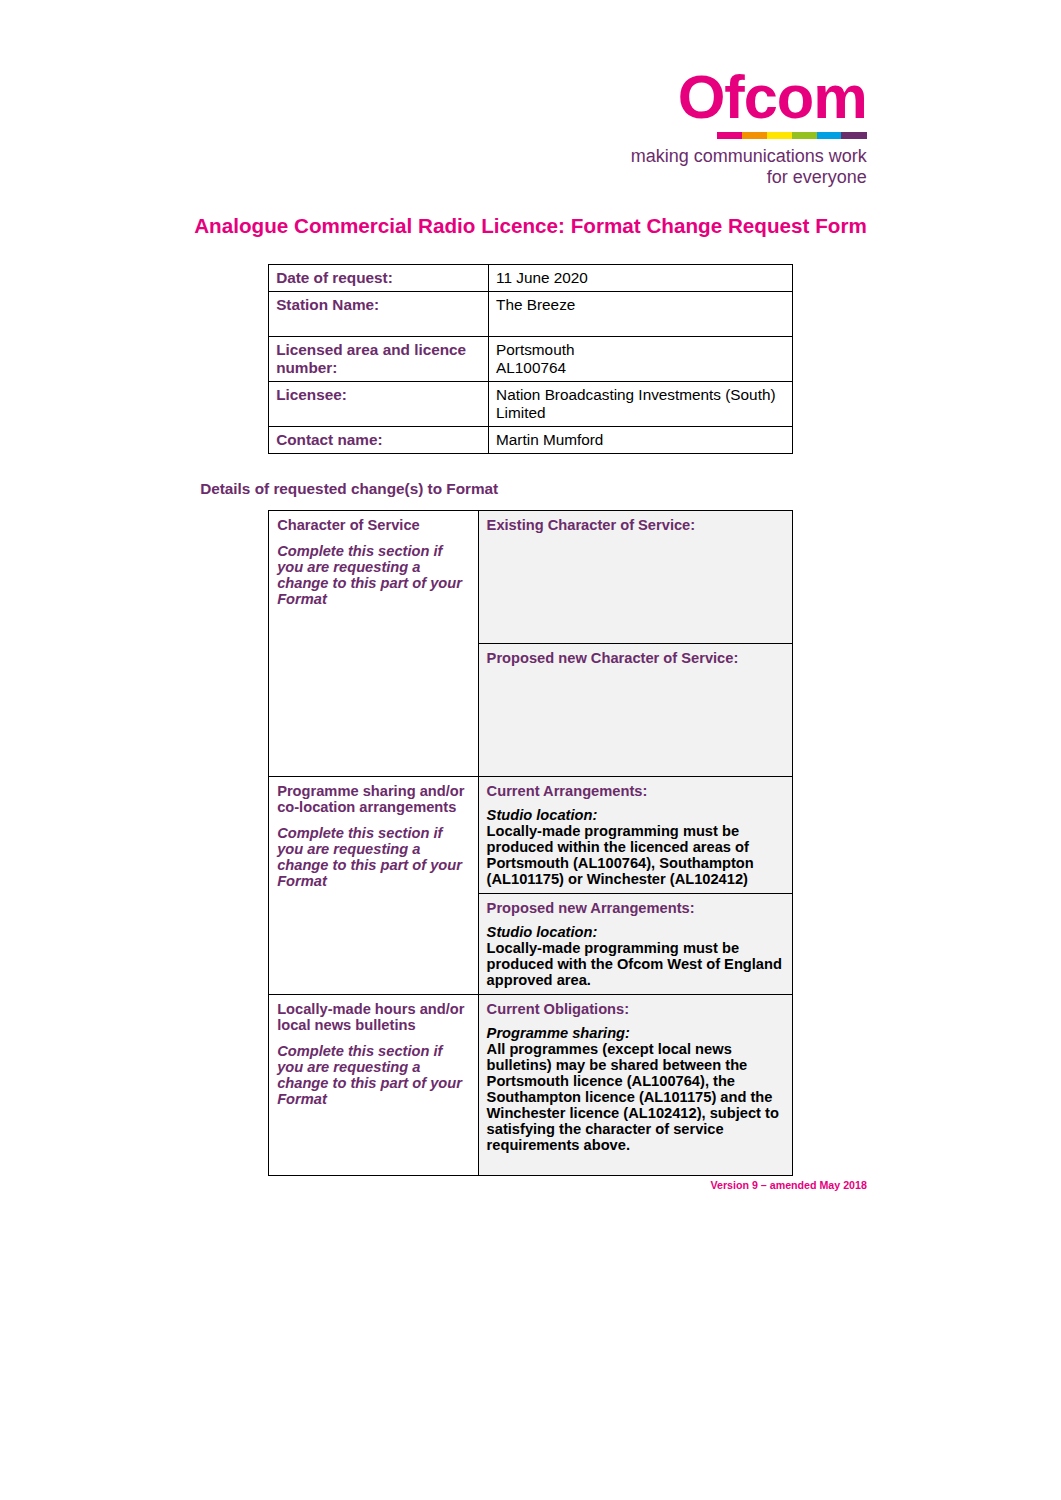Ofcom
making communications workfor everyone
Analogue Commercial Radio Licence: Format Change Request Form
| Date of request: | 11 June 2020 |
| Station Name: | The Breeze |
| Licensed area and licence number: | Portsmouth AL100764 |
| Licensee: | Nation Broadcasting Investments (South) Limited |
| Contact name: | Martin Mumford |
Details of requested change(s) to Format
| Character of Service Complete this section if you are requesting a change to this part of your Format | Existing Character of Service: |
| Proposed new Character of Service: |
| Programme sharing and/or co-location arrangements Complete this section if you are requesting a change to this part of your Format | Current Arrangements: Studio location: Locally-made programming must be produced within the licenced areas of Portsmouth (AL100764), Southampton (AL101175) or Winchester (AL102412) |
| Proposed new Arrangements: Studio location: Locally-made programming must be produced with the Ofcom West of England approved area. |
| Locally-made hours and/or local news bulletins Complete this section if you are requesting a change to this part of your Format | Current Obligations: Programme sharing: All programmes (except local news bulletins) may be shared between the Portsmouth licence (AL100764), the Southampton licence (AL101175) and the Winchester licence (AL102412), subject to satisfying the character of service requirements above. |
Version 9 – amended May 2018